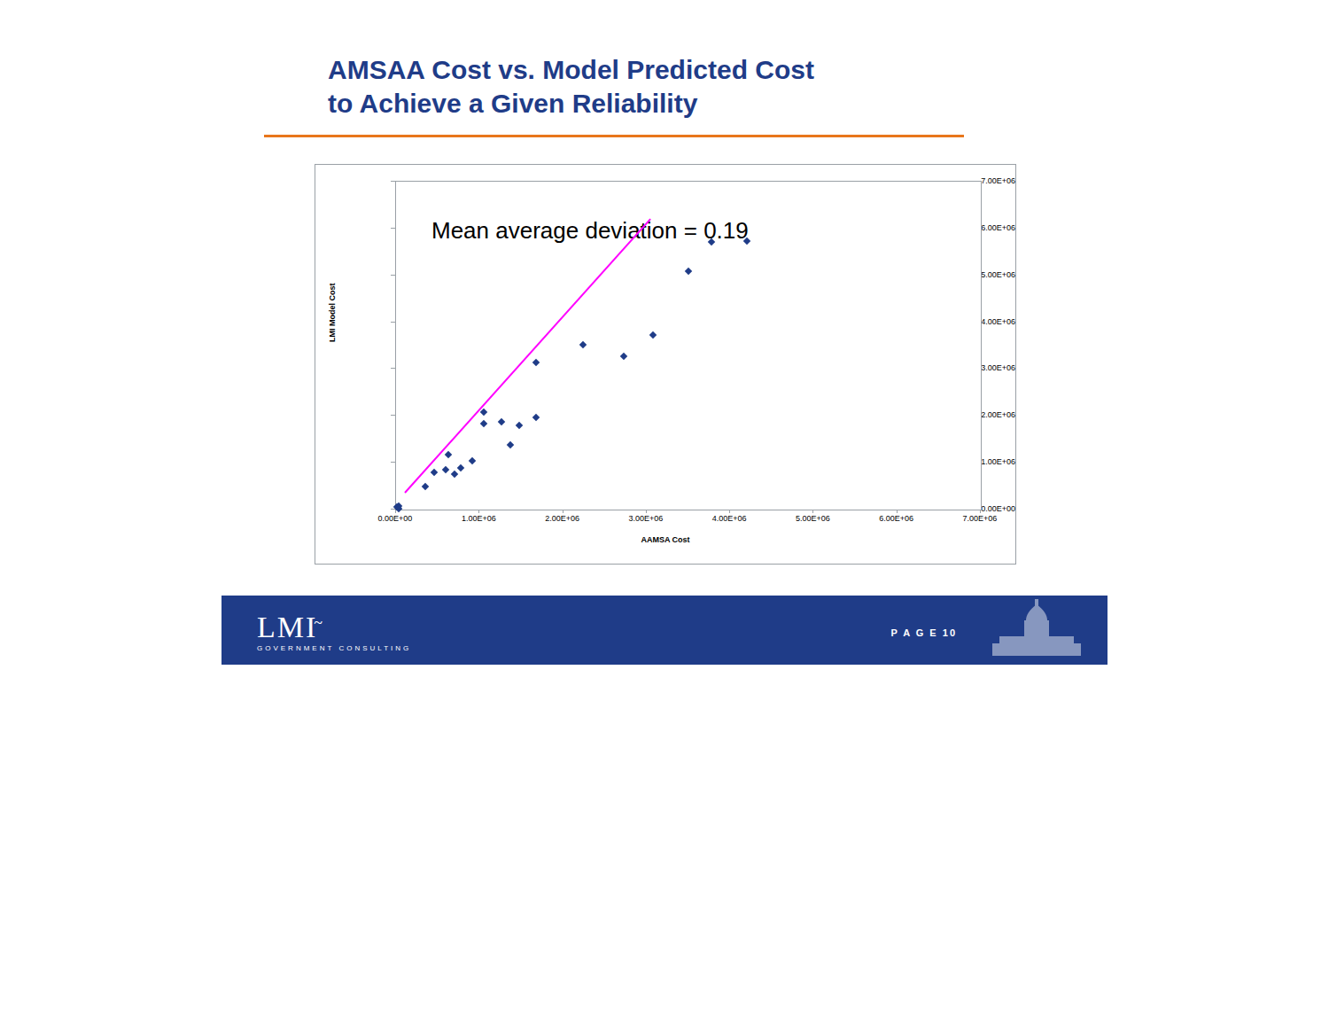AMSAA Cost vs. Model Predicted Cost
to Achieve a Given Reliability
LMI Model Cost
AAMSA Cost
7.00E+06
6.00E+06
5.00E+06
4.00E+06
3.00E+06
2.00E+06
1.00E+06
0.00E+00
0.00E+00
1.00E+06
2.00E+06
3.00E+06
4.00E+06
5.00E+06
6.00E+06
7.00E+06
Mean average deviation = 0.19
LMI~
GOVERNMENT CONSULTING
P A G E 10